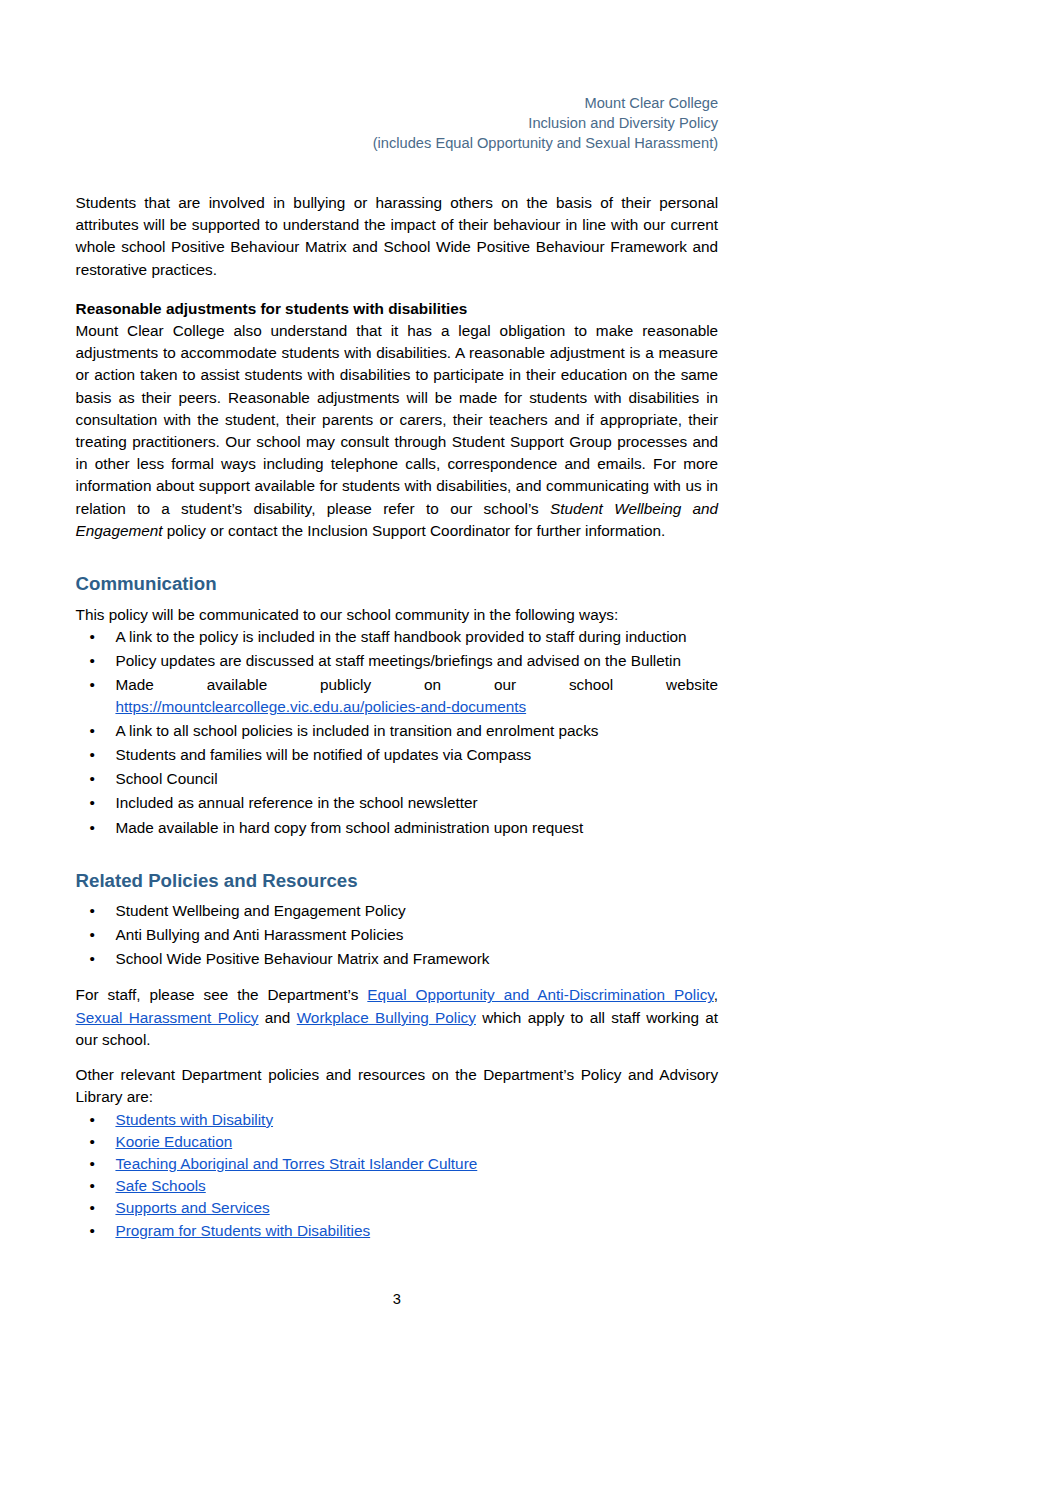Mount Clear College
Inclusion and Diversity Policy
(includes Equal Opportunity and Sexual Harassment)
Students that are involved in bullying or harassing others on the basis of their personal attributes will be supported to understand the impact of their behaviour in line with our current whole school Positive Behaviour Matrix and School Wide Positive Behaviour Framework and restorative practices.
Reasonable adjustments for students with disabilities
Mount Clear College also understand that it has a legal obligation to make reasonable adjustments to accommodate students with disabilities. A reasonable adjustment is a measure or action taken to assist students with disabilities to participate in their education on the same basis as their peers. Reasonable adjustments will be made for students with disabilities in consultation with the student, their parents or carers, their teachers and if appropriate, their treating practitioners. Our school may consult through Student Support Group processes and in other less formal ways including telephone calls, correspondence and emails. For more information about support available for students with disabilities, and communicating with us in relation to a student’s disability, please refer to our school’s Student Wellbeing and Engagement policy or contact the Inclusion Support Coordinator for further information.
Communication
This policy will be communicated to our school community in the following ways:
A link to the policy is included in the staff handbook provided to staff during induction
Policy updates are discussed at staff meetings/briefings and advised on the Bulletin
Made available publicly on our school website https://mountclearcollege.vic.edu.au/policies-and-documents
A link to all school policies is included in transition and enrolment packs
Students and families will be notified of updates via Compass
School Council
Included as annual reference in the school newsletter
Made available in hard copy from school administration upon request
Related Policies and Resources
Student Wellbeing and Engagement Policy
Anti Bullying and Anti Harassment Policies
School Wide Positive Behaviour Matrix and Framework
For staff, please see the Department’s Equal Opportunity and Anti-Discrimination Policy, Sexual Harassment Policy and Workplace Bullying Policy which apply to all staff working at our school.
Other relevant Department policies and resources on the Department’s Policy and Advisory Library are:
Students with Disability
Koorie Education
Teaching Aboriginal and Torres Strait Islander Culture
Safe Schools
Supports and Services
Program for Students with Disabilities
3